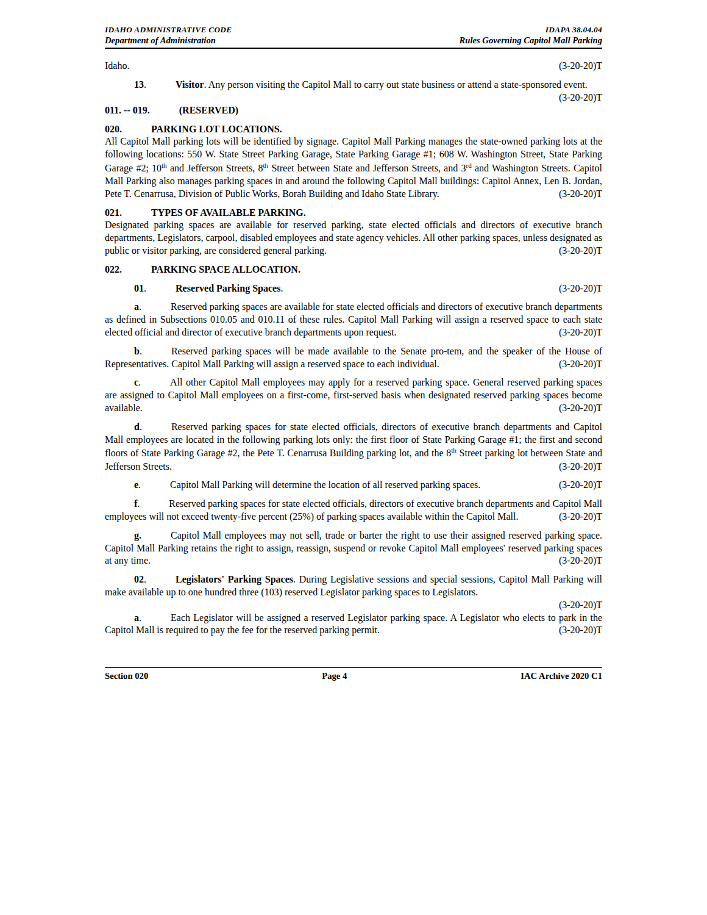IDAHO ADMINISTRATIVE CODE
Department of Administration
IDAPA 38.04.04
Rules Governing Capitol Mall Parking
Idaho.(3-20-20)T
13. Visitor. Any person visiting the Capitol Mall to carry out state business or attend a state-sponsored event.(3-20-20)T
011. -- 019. (RESERVED)
020. PARKING LOT LOCATIONS.
All Capitol Mall parking lots will be identified by signage. Capitol Mall Parking manages the state-owned parking lots at the following locations: 550 W. State Street Parking Garage, State Parking Garage #1; 608 W. Washington Street, State Parking Garage #2; 10th and Jefferson Streets, 8th Street between State and Jefferson Streets, and 3rd and Washington Streets. Capitol Mall Parking also manages parking spaces in and around the following Capitol Mall buildings: Capitol Annex, Len B. Jordan, Pete T. Cenarrusa, Division of Public Works, Borah Building and Idaho State Library.(3-20-20)T
021. TYPES OF AVAILABLE PARKING.
Designated parking spaces are available for reserved parking, state elected officials and directors of executive branch departments, Legislators, carpool, disabled employees and state agency vehicles. All other parking spaces, unless designated as public or visitor parking, are considered general parking.(3-20-20)T
022. PARKING SPACE ALLOCATION.
01. Reserved Parking Spaces.(3-20-20)T
a. Reserved parking spaces are available for state elected officials and directors of executive branch departments as defined in Subsections 010.05 and 010.11 of these rules. Capitol Mall Parking will assign a reserved space to each state elected official and director of executive branch departments upon request.(3-20-20)T
b. Reserved parking spaces will be made available to the Senate pro-tem, and the speaker of the House of Representatives. Capitol Mall Parking will assign a reserved space to each individual.(3-20-20)T
c. All other Capitol Mall employees may apply for a reserved parking space. General reserved parking spaces are assigned to Capitol Mall employees on a first-come, first-served basis when designated reserved parking spaces become available.(3-20-20)T
d. Reserved parking spaces for state elected officials, directors of executive branch departments and Capitol Mall employees are located in the following parking lots only: the first floor of State Parking Garage #1; the first and second floors of State Parking Garage #2, the Pete T. Cenarrusa Building parking lot, and the 8th Street parking lot between State and Jefferson Streets.(3-20-20)T
e. Capitol Mall Parking will determine the location of all reserved parking spaces.(3-20-20)T
f. Reserved parking spaces for state elected officials, directors of executive branch departments and Capitol Mall employees will not exceed twenty-five percent (25%) of parking spaces available within the Capitol Mall.(3-20-20)T
g. Capitol Mall employees may not sell, trade or barter the right to use their assigned reserved parking space. Capitol Mall Parking retains the right to assign, reassign, suspend or revoke Capitol Mall employees' reserved parking spaces at any time.(3-20-20)T
02. Legislators' Parking Spaces. During Legislative sessions and special sessions, Capitol Mall Parking will make available up to one hundred three (103) reserved Legislator parking spaces to Legislators.
(3-20-20)T
a. Each Legislator will be assigned a reserved Legislator parking space. A Legislator who elects to park in the Capitol Mall is required to pay the fee for the reserved parking permit.(3-20-20)T
Section 020
Page 4
IAC Archive 2020 C1